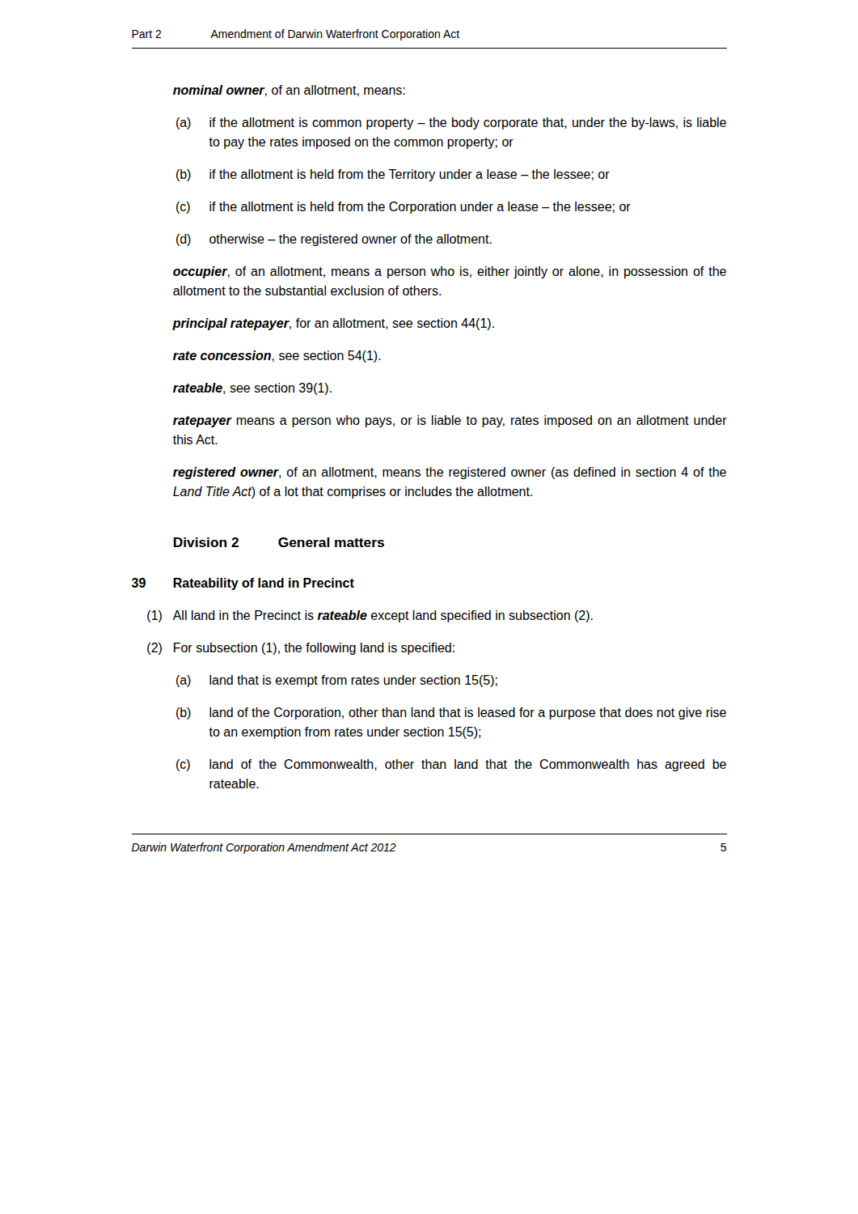Part 2 Amendment of Darwin Waterfront Corporation Act
nominal owner, of an allotment, means:
(a) if the allotment is common property – the body corporate that, under the by-laws, is liable to pay the rates imposed on the common property; or
(b) if the allotment is held from the Territory under a lease – the lessee; or
(c) if the allotment is held from the Corporation under a lease – the lessee; or
(d) otherwise – the registered owner of the allotment.
occupier, of an allotment, means a person who is, either jointly or alone, in possession of the allotment to the substantial exclusion of others.
principal ratepayer, for an allotment, see section 44(1).
rate concession, see section 54(1).
rateable, see section 39(1).
ratepayer means a person who pays, or is liable to pay, rates imposed on an allotment under this Act.
registered owner, of an allotment, means the registered owner (as defined in section 4 of the Land Title Act) of a lot that comprises or includes the allotment.
Division 2 General matters
39 Rateability of land in Precinct
(1) All land in the Precinct is rateable except land specified in subsection (2).
(2) For subsection (1), the following land is specified:
(a) land that is exempt from rates under section 15(5);
(b) land of the Corporation, other than land that is leased for a purpose that does not give rise to an exemption from rates under section 15(5);
(c) land of the Commonwealth, other than land that the Commonwealth has agreed be rateable.
Darwin Waterfront Corporation Amendment Act 2012 5